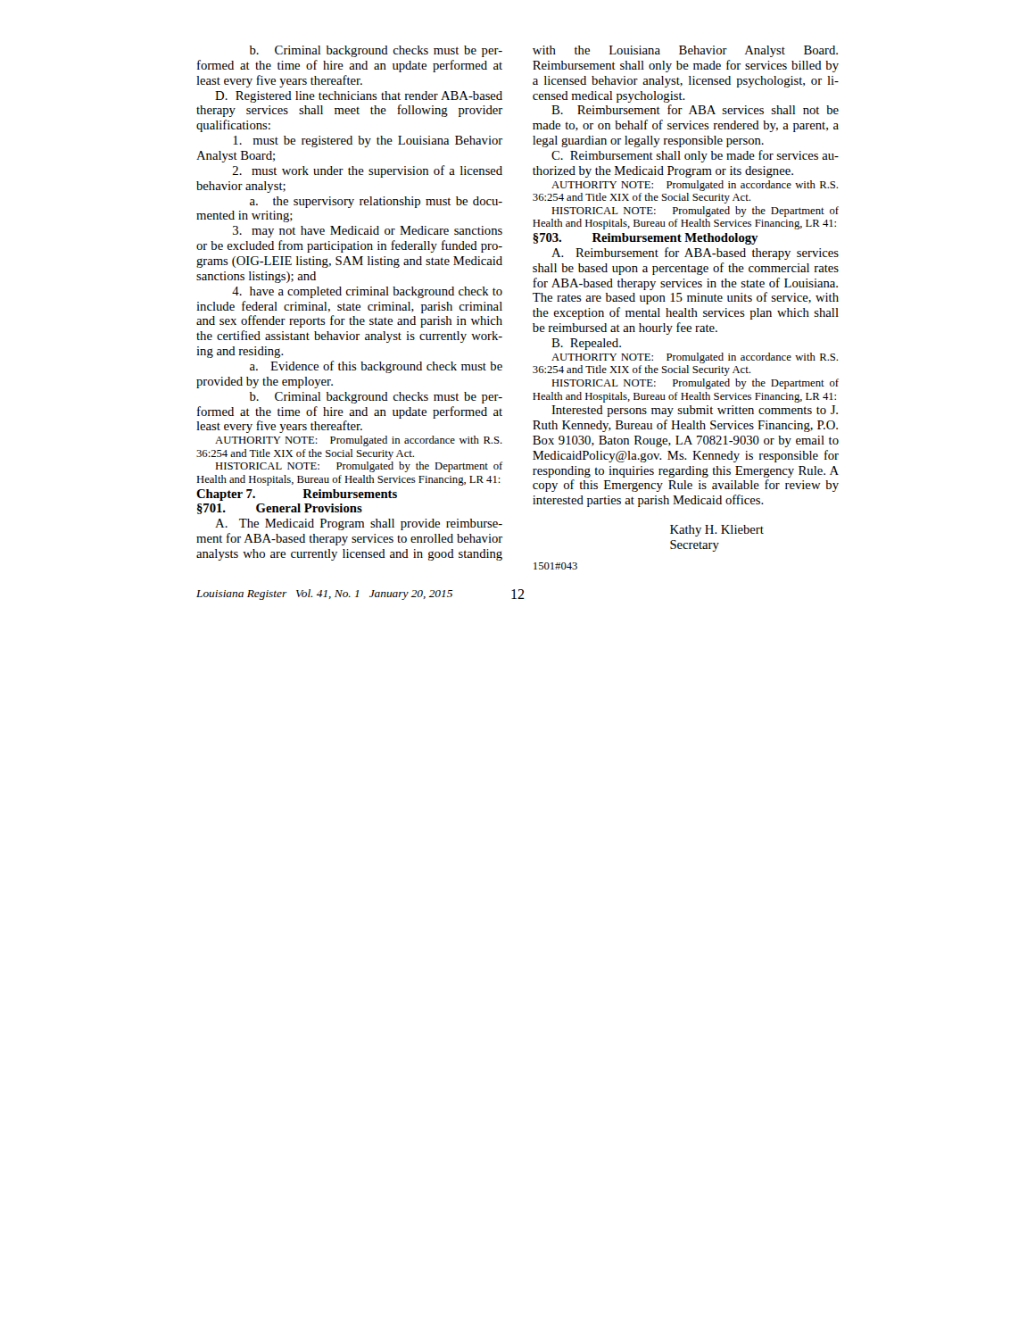b. Criminal background checks must be performed at the time of hire and an update performed at least every five years thereafter.
D. Registered line technicians that render ABA-based therapy services shall meet the following provider qualifications:
1. must be registered by the Louisiana Behavior Analyst Board;
2. must work under the supervision of a licensed behavior analyst;
a. the supervisory relationship must be documented in writing;
3. may not have Medicaid or Medicare sanctions or be excluded from participation in federally funded programs (OIG-LEIE listing, SAM listing and state Medicaid sanctions listings); and
4. have a completed criminal background check to include federal criminal, state criminal, parish criminal and sex offender reports for the state and parish in which the certified assistant behavior analyst is currently working and residing.
a. Evidence of this background check must be provided by the employer.
b. Criminal background checks must be performed at the time of hire and an update performed at least every five years thereafter.
AUTHORITY NOTE: Promulgated in accordance with R.S. 36:254 and Title XIX of the Social Security Act.
HISTORICAL NOTE: Promulgated by the Department of Health and Hospitals, Bureau of Health Services Financing, LR 41:
Chapter 7. Reimbursements
§701. General Provisions
A. The Medicaid Program shall provide reimbursement for ABA-based therapy services to enrolled behavior analysts who are currently licensed and in good standing with the Louisiana Behavior Analyst Board. Reimbursement shall only be made for services billed by a licensed behavior analyst, licensed psychologist, or licensed medical psychologist.
B. Reimbursement for ABA services shall not be made to, or on behalf of services rendered by, a parent, a legal guardian or legally responsible person.
C. Reimbursement shall only be made for services authorized by the Medicaid Program or its designee.
AUTHORITY NOTE: Promulgated in accordance with R.S. 36:254 and Title XIX of the Social Security Act.
HISTORICAL NOTE: Promulgated by the Department of Health and Hospitals, Bureau of Health Services Financing, LR 41:
§703. Reimbursement Methodology
A. Reimbursement for ABA-based therapy services shall be based upon a percentage of the commercial rates for ABA-based therapy services in the state of Louisiana. The rates are based upon 15 minute units of service, with the exception of mental health services plan which shall be reimbursed at an hourly fee rate.
B. Repealed.
AUTHORITY NOTE: Promulgated in accordance with R.S. 36:254 and Title XIX of the Social Security Act.
HISTORICAL NOTE: Promulgated by the Department of Health and Hospitals, Bureau of Health Services Financing, LR 41:
Interested persons may submit written comments to J. Ruth Kennedy, Bureau of Health Services Financing, P.O. Box 91030, Baton Rouge, LA 70821-9030 or by email to MedicaidPolicy@la.gov. Ms. Kennedy is responsible for responding to inquiries regarding this Emergency Rule. A copy of this Emergency Rule is available for review by interested parties at parish Medicaid offices.
Kathy H. Kliebert
Secretary
1501#043
Louisiana Register Vol. 41, No. 1 January 20, 2015 12